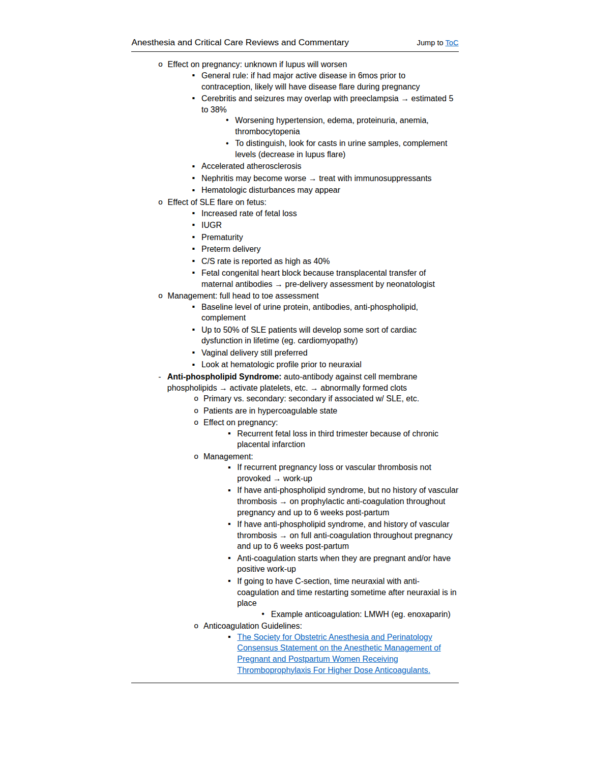Anesthesia and Critical Care Reviews and Commentary Jump to ToC
Effect on pregnancy: unknown if lupus will worsen
General rule: if had major active disease in 6mos prior to contraception, likely will have disease flare during pregnancy
Cerebritis and seizures may overlap with preeclampsia → estimated 5 to 38%
Worsening hypertension, edema, proteinuria, anemia, thrombocytopenia
To distinguish, look for casts in urine samples, complement levels (decrease in lupus flare)
Accelerated atherosclerosis
Nephritis may become worse → treat with immunosuppressants
Hematologic disturbances may appear
Effect of SLE flare on fetus:
Increased rate of fetal loss
IUGR
Prematurity
Preterm delivery
C/S rate is reported as high as 40%
Fetal congenital heart block because transplacental transfer of maternal antibodies → pre-delivery assessment by neonatologist
Management: full head to toe assessment
Baseline level of urine protein, antibodies, anti-phospholipid, complement
Up to 50% of SLE patients will develop some sort of cardiac dysfunction in lifetime (eg. cardiomyopathy)
Vaginal delivery still preferred
Look at hematologic profile prior to neuraxial
Anti-phospholipid Syndrome: auto-antibody against cell membrane phospholipids → activate platelets, etc. → abnormally formed clots
Primary vs. secondary: secondary if associated w/ SLE, etc.
Patients are in hypercoagulable state
Effect on pregnancy:
Recurrent fetal loss in third trimester because of chronic placental infarction
Management:
If recurrent pregnancy loss or vascular thrombosis not provoked → work-up
If have anti-phospholipid syndrome, but no history of vascular thrombosis → on prophylactic anti-coagulation throughout pregnancy and up to 6 weeks post-partum
If have anti-phospholipid syndrome, and history of vascular thrombosis → on full anti-coagulation throughout pregnancy and up to 6 weeks post-partum
Anti-coagulation starts when they are pregnant and/or have positive work-up
If going to have C-section, time neuraxial with anti-coagulation and time restarting sometime after neuraxial is in place
Example anticoagulation: LMWH (eg. enoxaparin)
Anticoagulation Guidelines:
The Society for Obstetric Anesthesia and Perinatology Consensus Statement on the Anesthetic Management of Pregnant and Postpartum Women Receiving Thromboprophylaxis For Higher Dose Anticoagulants.